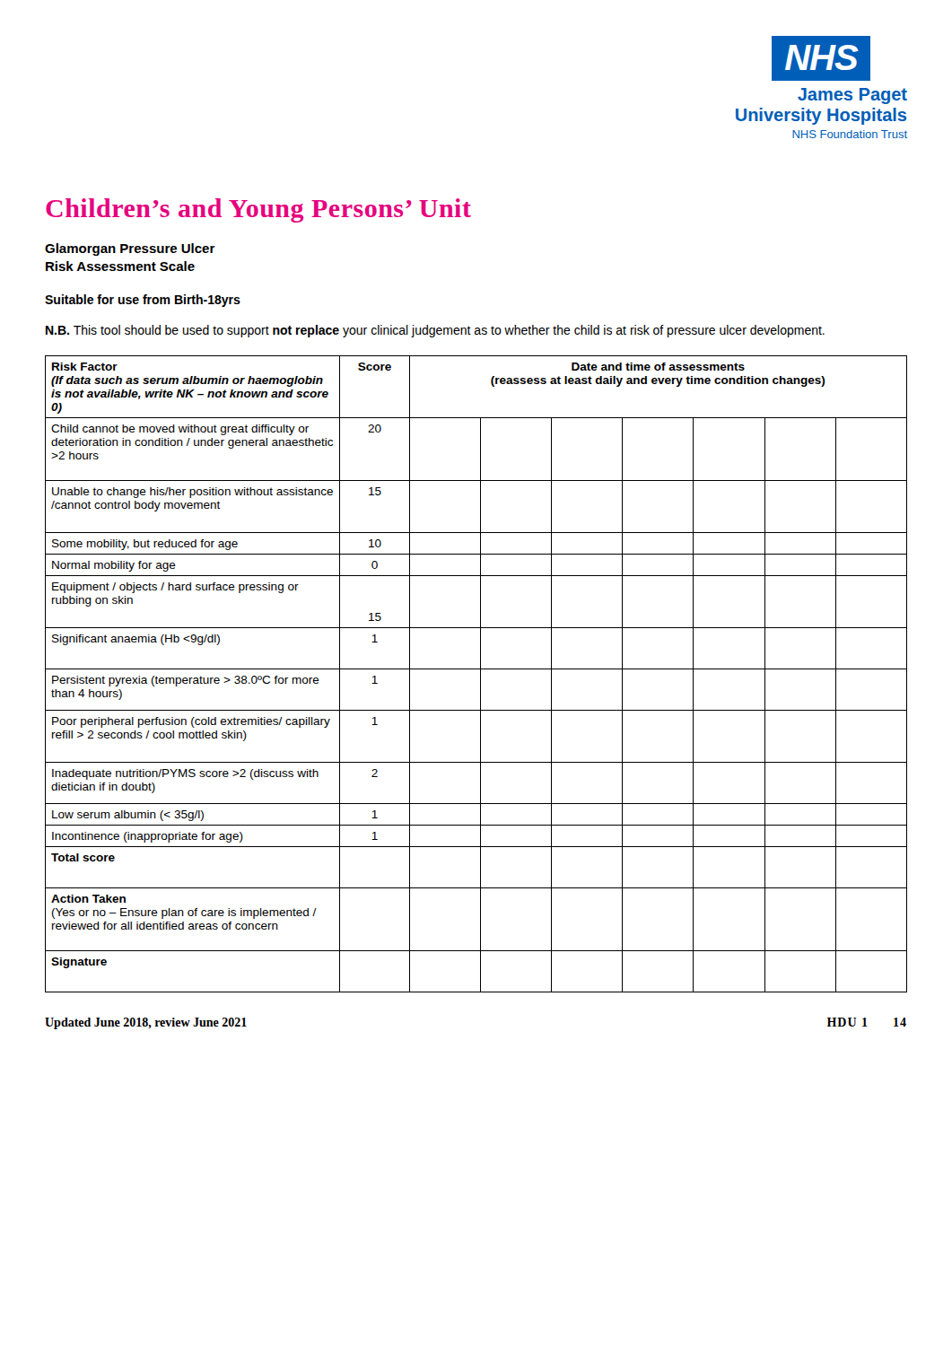NHS
James Paget
University Hospitals
NHS Foundation Trust
Children’s and Young Persons’ Unit
Glamorgan Pressure Ulcer
Risk Assessment Scale
Suitable for use from Birth-18yrs
N.B. This tool should be used to support not replace your clinical judgement as to whether the child is at risk of pressure ulcer development.
| Risk Factor (If data such as serum albumin or haemoglobin is not available, write NK – not known and score 0) | Score | Date and time of assessments (reassess at least daily and every time condition changes) |
| --- | --- | --- |
| Child cannot be moved without great difficulty or deterioration in condition / under general anaesthetic >2 hours | 20 | | | | | | | |
| Unable to change his/her position without assistance /cannot control body movement | 15 | | | | | | | |
| Some mobility, but reduced for age | 10 | | | | | | | |
| Normal mobility for age | 0 | | | | | | | |
| Equipment / objects / hard surface pressing or rubbing on skin | 15 | | | | | | | |
| Significant anaemia (Hb <9g/dl) | 1 | | | | | | | |
| Persistent pyrexia (temperature > 38.0ºC for more than 4 hours) | 1 | | | | | | | |
| Poor peripheral perfusion (cold extremities/ capillary refill > 2 seconds / cool mottled skin) | 1 | | | | | | | |
| Inadequate nutrition/PYMS score >2 (discuss with dietician if in doubt) | 2 | | | | | | | |
| Low serum albumin (< 35g/l) | 1 | | | | | | | |
| Incontinence (inappropriate for age) | 1 | | | | | | | |
| Total score | | | | | | | | |
| Action Taken (Yes or no – Ensure plan of care is implemented / reviewed for all identified areas of concern | | | | | | | | |
| Signature | | | | | | | | |
Updated June 2018, review June 2021
HDU 1 14